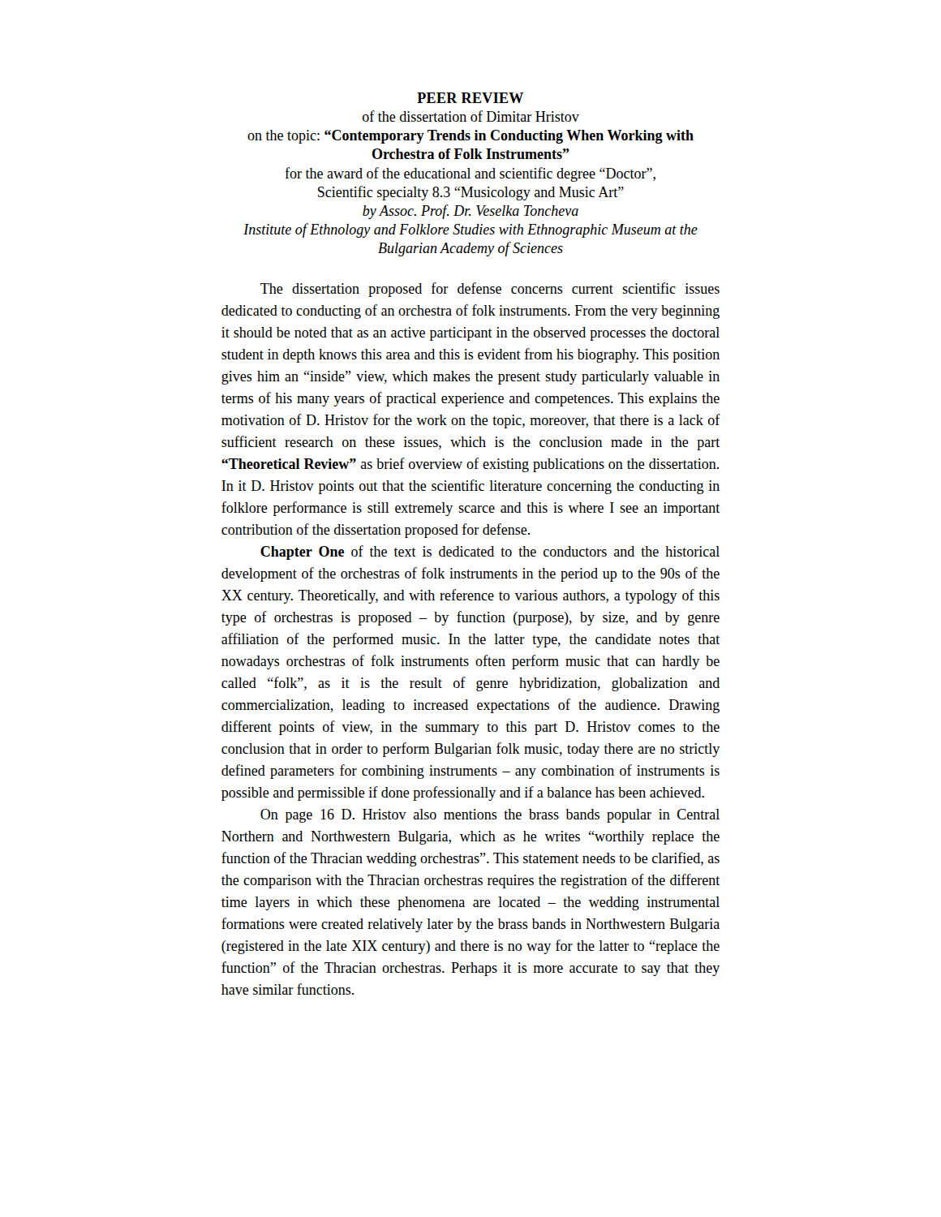PEER REVIEW
of the dissertation of Dimitar Hristov
on the topic: “Contemporary Trends in Conducting When Working with Orchestra of Folk Instruments”
for the award of the educational and scientific degree “Doctor”,
Scientific specialty 8.3 “Musicology and Music Art”
by Assoc. Prof. Dr. Veselka Toncheva
Institute of Ethnology and Folklore Studies with Ethnographic Museum at the Bulgarian Academy of Sciences
The dissertation proposed for defense concerns current scientific issues dedicated to conducting of an orchestra of folk instruments. From the very beginning it should be noted that as an active participant in the observed processes the doctoral student in depth knows this area and this is evident from his biography. This position gives him an “inside” view, which makes the present study particularly valuable in terms of his many years of practical experience and competences. This explains the motivation of D. Hristov for the work on the topic, moreover, that there is a lack of sufficient research on these issues, which is the conclusion made in the part “Theoretical Review” as brief overview of existing publications on the dissertation. In it D. Hristov points out that the scientific literature concerning the conducting in folklore performance is still extremely scarce and this is where I see an important contribution of the dissertation proposed for defense.
Chapter One of the text is dedicated to the conductors and the historical development of the orchestras of folk instruments in the period up to the 90s of the XX century. Theoretically, and with reference to various authors, a typology of this type of orchestras is proposed – by function (purpose), by size, and by genre affiliation of the performed music. In the latter type, the candidate notes that nowadays orchestras of folk instruments often perform music that can hardly be called “folk”, as it is the result of genre hybridization, globalization and commercialization, leading to increased expectations of the audience. Drawing different points of view, in the summary to this part D. Hristov comes to the conclusion that in order to perform Bulgarian folk music, today there are no strictly defined parameters for combining instruments – any combination of instruments is possible and permissible if done professionally and if a balance has been achieved.
On page 16 D. Hristov also mentions the brass bands popular in Central Northern and Northwestern Bulgaria, which as he writes “worthily replace the function of the Thracian wedding orchestras”. This statement needs to be clarified, as the comparison with the Thracian orchestras requires the registration of the different time layers in which these phenomena are located – the wedding instrumental formations were created relatively later by the brass bands in Northwestern Bulgaria (registered in the late XIX century) and there is no way for the latter to “replace the function” of the Thracian orchestras. Perhaps it is more accurate to say that they have similar functions.